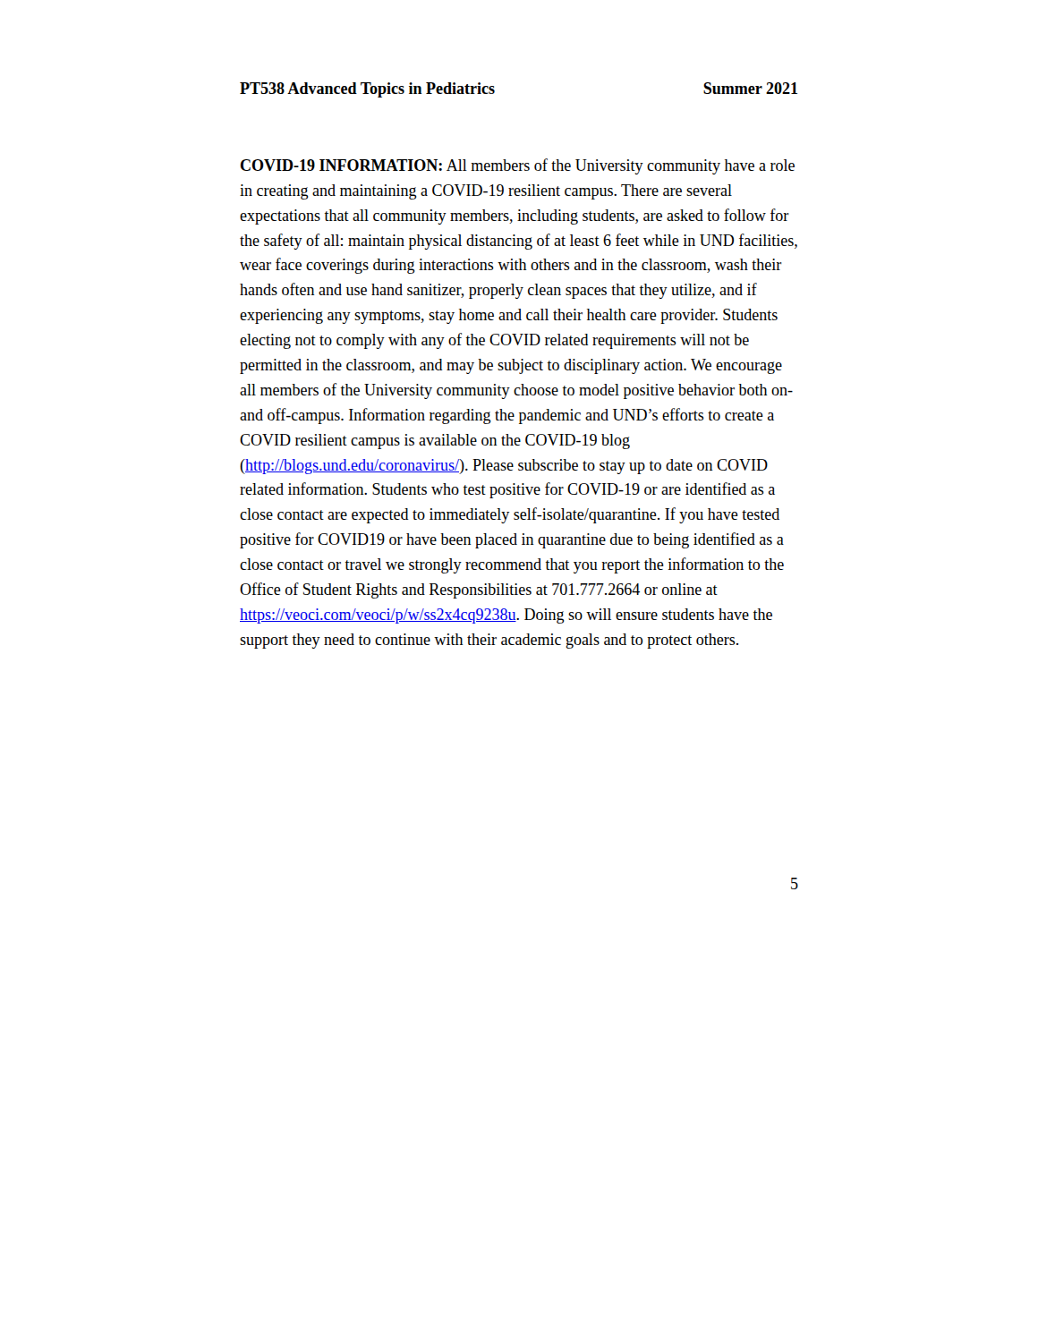PT538 Advanced Topics in Pediatrics
Summer 2021
COVID-19 INFORMATION: All members of the University community have a role in creating and maintaining a COVID-19 resilient campus. There are several expectations that all community members, including students, are asked to follow for the safety of all: maintain physical distancing of at least 6 feet while in UND facilities, wear face coverings during interactions with others and in the classroom, wash their hands often and use hand sanitizer, properly clean spaces that they utilize, and if experiencing any symptoms, stay home and call their health care provider. Students electing not to comply with any of the COVID related requirements will not be permitted in the classroom, and may be subject to disciplinary action. We encourage all members of the University community choose to model positive behavior both on- and off-campus. Information regarding the pandemic and UND’s efforts to create a COVID resilient campus is available on the COVID-19 blog (http://blogs.und.edu/coronavirus/). Please subscribe to stay up to date on COVID related information. Students who test positive for COVID-19 or are identified as a close contact are expected to immediately self-isolate/quarantine. If you have tested positive for COVID19 or have been placed in quarantine due to being identified as a close contact or travel we strongly recommend that you report the information to the Office of Student Rights and Responsibilities at 701.777.2664 or online at https://veoci.com/veoci/p/w/ss2x4cq9238u. Doing so will ensure students have the support they need to continue with their academic goals and to protect others.
5